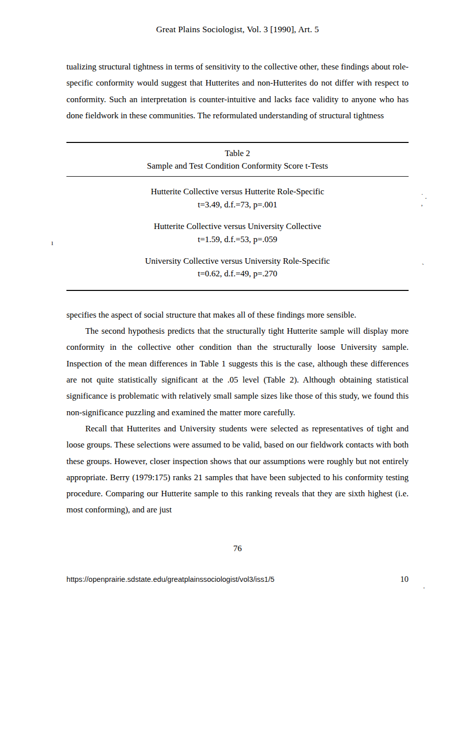Great Plains Sociologist, Vol. 3 [1990], Art. 5
tualizing structural tightness in terms of sensitivity to the collective other, these findings about role-specific conformity would suggest that Hutterites and non-Hutterites do not differ with respect to conformity. Such an interpretation is counter-intuitive and lacks face validity to anyone who has done fieldwork in these communities. The reformulated understanding of structural tightness
Table 2 Sample and Test Condition Conformity Score t-Tests
Hutterite Collective versus Hutterite Role-Specific t=3.49, d.f.=73, p=.001
Hutterite Collective versus University Collective t=1.59, d.f.=53, p=.059
University Collective versus University Role-Specific t=0.62, d.f.=49, p=.270
specifies the aspect of social structure that makes all of these findings more sensible.
The second hypothesis predicts that the structurally tight Hutterite sample will display more conformity in the collective other condition than the structurally loose University sample. Inspection of the mean differences in Table 1 suggests this is the case, although these differences are not quite statistically significant at the .05 level (Table 2). Although obtaining statistical significance is problematic with relatively small sample sizes like those of this study, we found this non-significance puzzling and examined the matter more carefully.
Recall that Hutterites and University students were selected as representatives of tight and loose groups. These selections were assumed to be valid, based on our fieldwork contacts with both these groups. However, closer inspection shows that our assumptions were roughly but not entirely appropriate. Berry (1979:175) ranks 21 samples that have been subjected to his conformity testing procedure. Comparing our Hutterite sample to this ranking reveals that they are sixth highest (i.e. most conforming), and are just
76
https://openprairie.sdstate.edu/greatplainssociologist/vol3/iss1/5 10
ı
˙ .
,
`
.